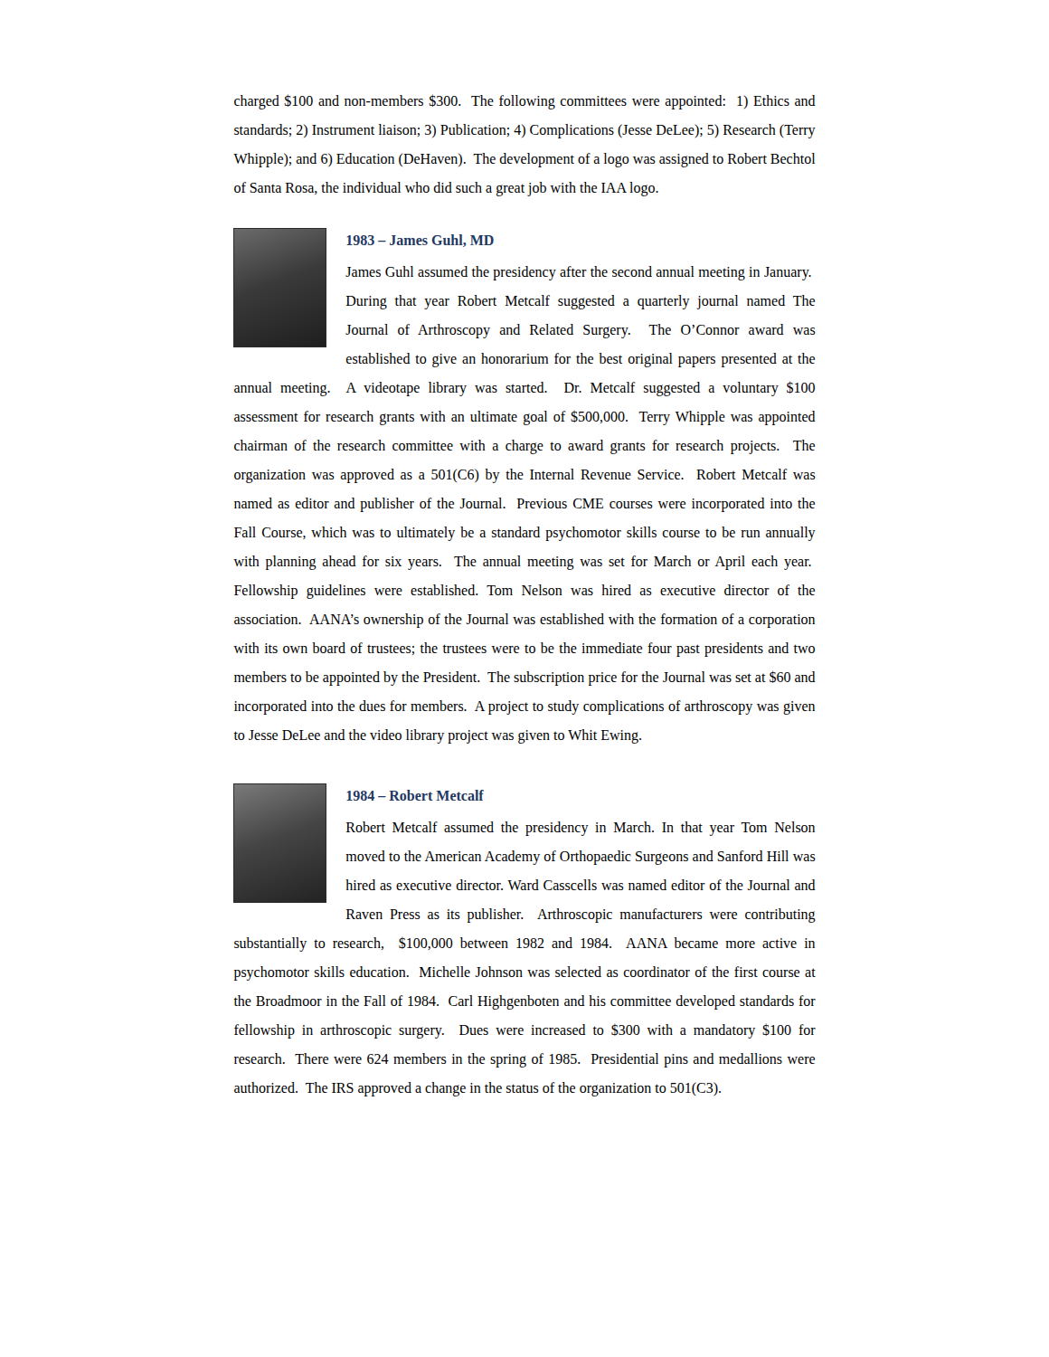charged $100 and non-members $300. The following committees were appointed: 1) Ethics and standards; 2) Instrument liaison; 3) Publication; 4) Complications (Jesse DeLee); 5) Research (Terry Whipple); and 6) Education (DeHaven). The development of a logo was assigned to Robert Bechtol of Santa Rosa, the individual who did such a great job with the IAA logo.
1983 – James Guhl, MD
James Guhl assumed the presidency after the second annual meeting in January. During that year Robert Metcalf suggested a quarterly journal named The Journal of Arthroscopy and Related Surgery. The O’Connor award was established to give an honorarium for the best original papers presented at the annual meeting. A videotape library was started. Dr. Metcalf suggested a voluntary $100 assessment for research grants with an ultimate goal of $500,000. Terry Whipple was appointed chairman of the research committee with a charge to award grants for research projects. The organization was approved as a 501(C6) by the Internal Revenue Service. Robert Metcalf was named as editor and publisher of the Journal. Previous CME courses were incorporated into the Fall Course, which was to ultimately be a standard psychomotor skills course to be run annually with planning ahead for six years. The annual meeting was set for March or April each year. Fellowship guidelines were established. Tom Nelson was hired as executive director of the association. AANA’s ownership of the Journal was established with the formation of a corporation with its own board of trustees; the trustees were to be the immediate four past presidents and two members to be appointed by the President. The subscription price for the Journal was set at $60 and incorporated into the dues for members. A project to study complications of arthroscopy was given to Jesse DeLee and the video library project was given to Whit Ewing.
1984 – Robert Metcalf
Robert Metcalf assumed the presidency in March. In that year Tom Nelson moved to the American Academy of Orthopaedic Surgeons and Sanford Hill was hired as executive director. Ward Casscells was named editor of the Journal and Raven Press as its publisher. Arthroscopic manufacturers were contributing substantially to research, $100,000 between 1982 and 1984. AANA became more active in psychomotor skills education. Michelle Johnson was selected as coordinator of the first course at the Broadmoor in the Fall of 1984. Carl Highgenboten and his committee developed standards for fellowship in arthroscopic surgery. Dues were increased to $300 with a mandatory $100 for research. There were 624 members in the spring of 1985. Presidential pins and medallions were authorized. The IRS approved a change in the status of the organization to 501(C3).